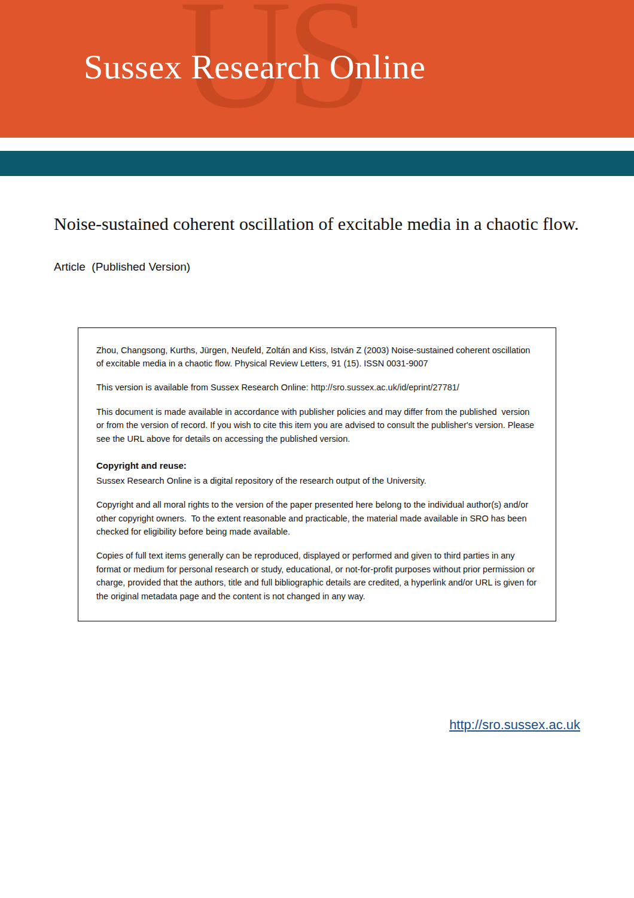US
Sussex Research Online
Noise-sustained coherent oscillation of excitable media in a chaotic flow.
Article (Published Version)
Zhou, Changsong, Kurths, Jürgen, Neufeld, Zoltán and Kiss, István Z (2003) Noise-sustained coherent oscillation of excitable media in a chaotic flow. Physical Review Letters, 91 (15). ISSN 0031-9007
This version is available from Sussex Research Online: http://sro.sussex.ac.uk/id/eprint/27781/
This document is made available in accordance with publisher policies and may differ from the published version or from the version of record. If you wish to cite this item you are advised to consult the publisher's version. Please see the URL above for details on accessing the published version.
Copyright and reuse:
Sussex Research Online is a digital repository of the research output of the University.
Copyright and all moral rights to the version of the paper presented here belong to the individual author(s) and/or other copyright owners. To the extent reasonable and practicable, the material made available in SRO has been checked for eligibility before being made available.
Copies of full text items generally can be reproduced, displayed or performed and given to third parties in any format or medium for personal research or study, educational, or not-for-profit purposes without prior permission or charge, provided that the authors, title and full bibliographic details are credited, a hyperlink and/or URL is given for the original metadata page and the content is not changed in any way.
http://sro.sussex.ac.uk